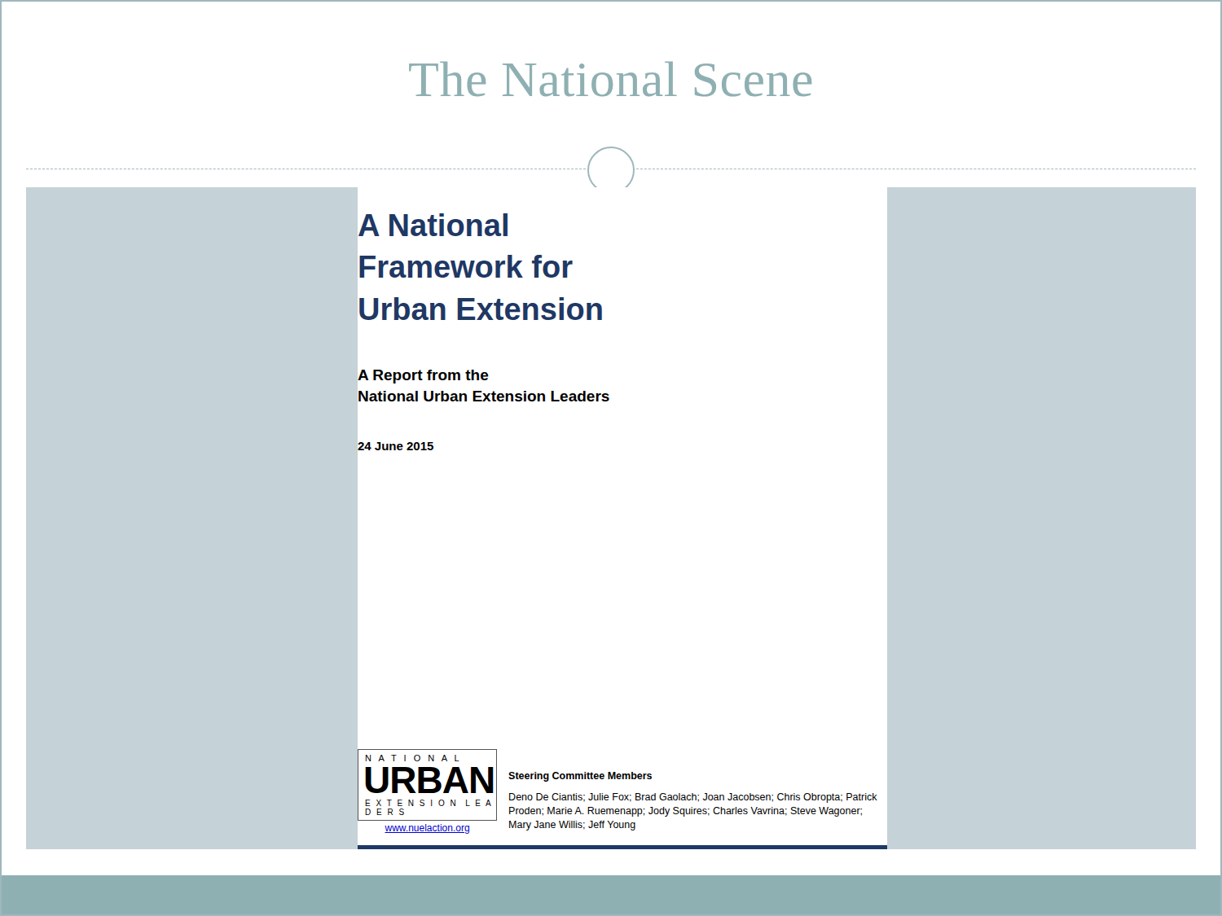The National Scene
A National
Framework for
Urban Extension
A Report from the
National Urban Extension Leaders
24 June 2015
N A T I O N A L
URBAN
E X T E N S I O N L E A D E R S
www.nuelaction.org
Steering Committee Members Deno De Ciantis; Julie Fox; Brad Gaolach; Joan Jacobsen; Chris Obropta; Patrick Proden; Marie A. Ruemenapp; Jody Squires; Charles Vavrina; Steve Wagoner; Mary Jane Willis; Jeff Young